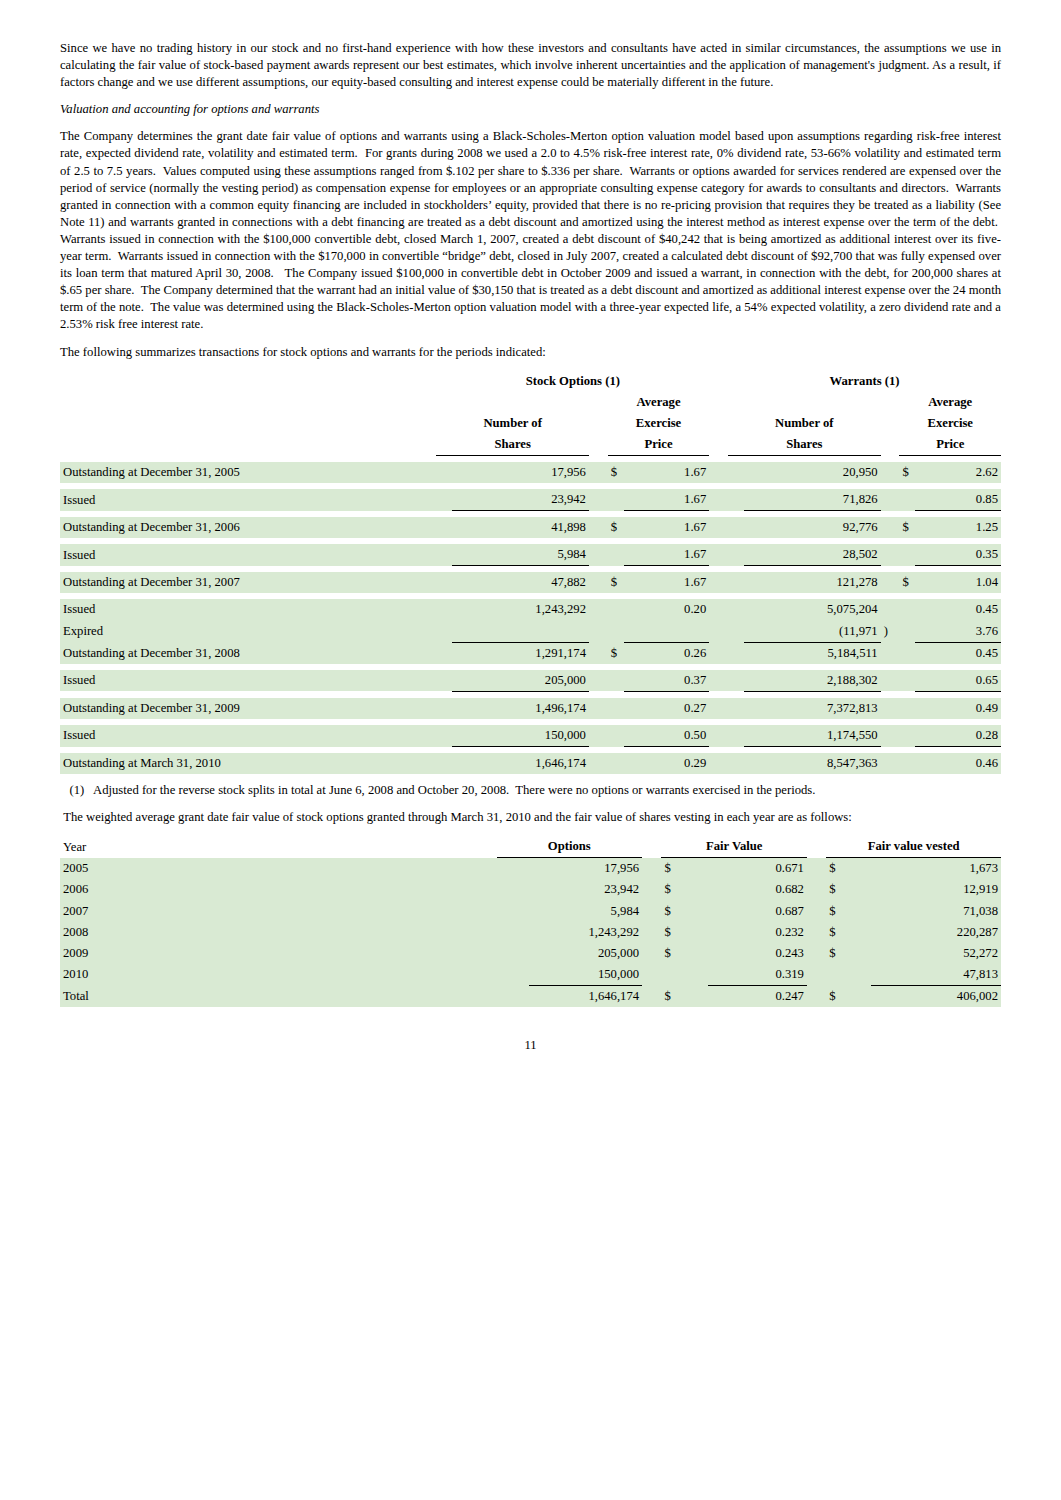Since we have no trading history in our stock and no first-hand experience with how these investors and consultants have acted in similar circumstances, the assumptions we use in calculating the fair value of stock-based payment awards represent our best estimates, which involve inherent uncertainties and the application of management's judgment. As a result, if factors change and we use different assumptions, our equity-based consulting and interest expense could be materially different in the future.
Valuation and accounting for options and warrants
The Company determines the grant date fair value of options and warrants using a Black-Scholes-Merton option valuation model based upon assumptions regarding risk-free interest rate, expected dividend rate, volatility and estimated term. For grants during 2008 we used a 2.0 to 4.5% risk-free interest rate, 0% dividend rate, 53-66% volatility and estimated term of 2.5 to 7.5 years. Values computed using these assumptions ranged from $.102 per share to $.336 per share. Warrants or options awarded for services rendered are expensed over the period of service (normally the vesting period) as compensation expense for employees or an appropriate consulting expense category for awards to consultants and directors. Warrants granted in connection with a common equity financing are included in stockholders’ equity, provided that there is no re-pricing provision that requires they be treated as a liability (See Note 11) and warrants granted in connections with a debt financing are treated as a debt discount and amortized using the interest method as interest expense over the term of the debt. Warrants issued in connection with the $100,000 convertible debt, closed March 1, 2007, created a debt discount of $40,242 that is being amortized as additional interest over its five-year term. Warrants issued in connection with the $170,000 in convertible “bridge” debt, closed in July 2007, created a calculated debt discount of $92,700 that was fully expensed over its loan term that matured April 30, 2008. The Company issued $100,000 in convertible debt in October 2009 and issued a warrant, in connection with the debt, for 200,000 shares at $.65 per share. The Company determined that the warrant had an initial value of $30,150 that is treated as a debt discount and amortized as additional interest expense over the 24 month term of the note. The value was determined using the Black-Scholes-Merton option valuation model with a three-year expected life, a 54% expected volatility, a zero dividend rate and a 2.53% risk free interest rate.
The following summarizes transactions for stock options and warrants for the periods indicated:
| | Stock Options (1) | | Warrants (1) |
| | | | Average | | | | Average |
| | Number of | | Exercise | | Number of | | Exercise |
| | Shares | | Price | | Shares | | Price |
| Outstanding at December 31, 2005 | | 17,956 | | $ | 1.67 | | | 20,950 | | $ | 2.62 |
| Issued | | 23,942 | | | 1.67 | | | 71,826 | | | 0.85 |
| Outstanding at December 31, 2006 | | 41,898 | | $ | 1.67 | | | 92,776 | | $ | 1.25 |
| Issued | | 5,984 | | | 1.67 | | | 28,502 | | | 0.35 |
| Outstanding at December 31, 2007 | | 47,882 | | $ | 1.67 | | | 121,278 | | $ | 1.04 |
| Issued | | 1,243,292 | | | 0.20 | | | 5,075,204 | | | 0.45 |
| Expired | | | | | | | | (11,971 | ) | | 3.76 |
| Outstanding at December 31, 2008 | | 1,291,174 | | $ | 0.26 | | | 5,184,511 | | | 0.45 |
| Issued | | 205,000 | | | 0.37 | | | 2,188,302 | | | 0.65 |
| Outstanding at December 31, 2009 | | 1,496,174 | | | 0.27 | | | 7,372,813 | | | 0.49 |
| Issued | | 150,000 | | | 0.50 | | | 1,174,550 | | | 0.28 |
| Outstanding at March 31, 2010 | | 1,646,174 | | | 0.29 | | | 8,547,363 | | | 0.46 |
(1) Adjusted for the reverse stock splits in total at June 6, 2008 and October 20, 2008. There were no options or warrants exercised in the periods.
The weighted average grant date fair value of stock options granted through March 31, 2010 and the fair value of shares vesting in each year are as follows:
| Year | Options | | Fair Value | | Fair value vested |
| 2005 | | 17,956 | | $ | 0.671 | | $ | 1,673 |
| 2006 | | 23,942 | | $ | 0.682 | | $ | 12,919 |
| 2007 | | 5,984 | | $ | 0.687 | | $ | 71,038 |
| 2008 | | 1,243,292 | | $ | 0.232 | | $ | 220,287 |
| 2009 | | 205,000 | | $ | 0.243 | | $ | 52,272 |
| 2010 | | 150,000 | | | 0.319 | | | 47,813 |
| Total | | 1,646,174 | | $ | 0.247 | | $ | 406,002 |
11